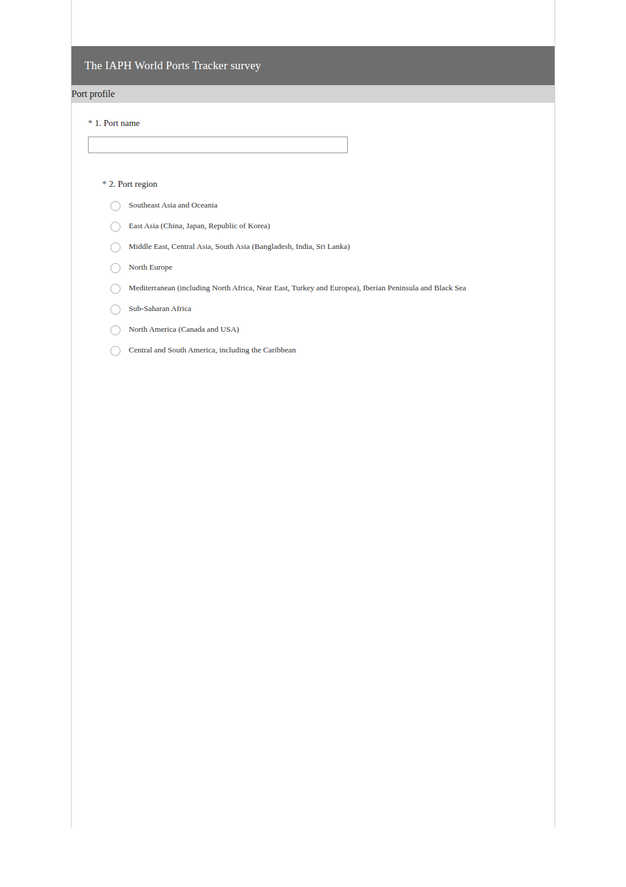The IAPH World Ports Tracker survey
Port profile
*1. Port name
*2. Port region
Southeast Asia and Oceania
East Asia (China, Japan, Republic of Korea)
Middle East, Central Asia, South Asia (Bangladesh, India, Sri Lanka)
North Europe
Mediterranean (including North Africa, Near East, Turkey and Europea), Iberian Peninsula and Black Sea
Sub-Saharan Africa
North America (Canada and USA)
Central and South America, including the Caribbean